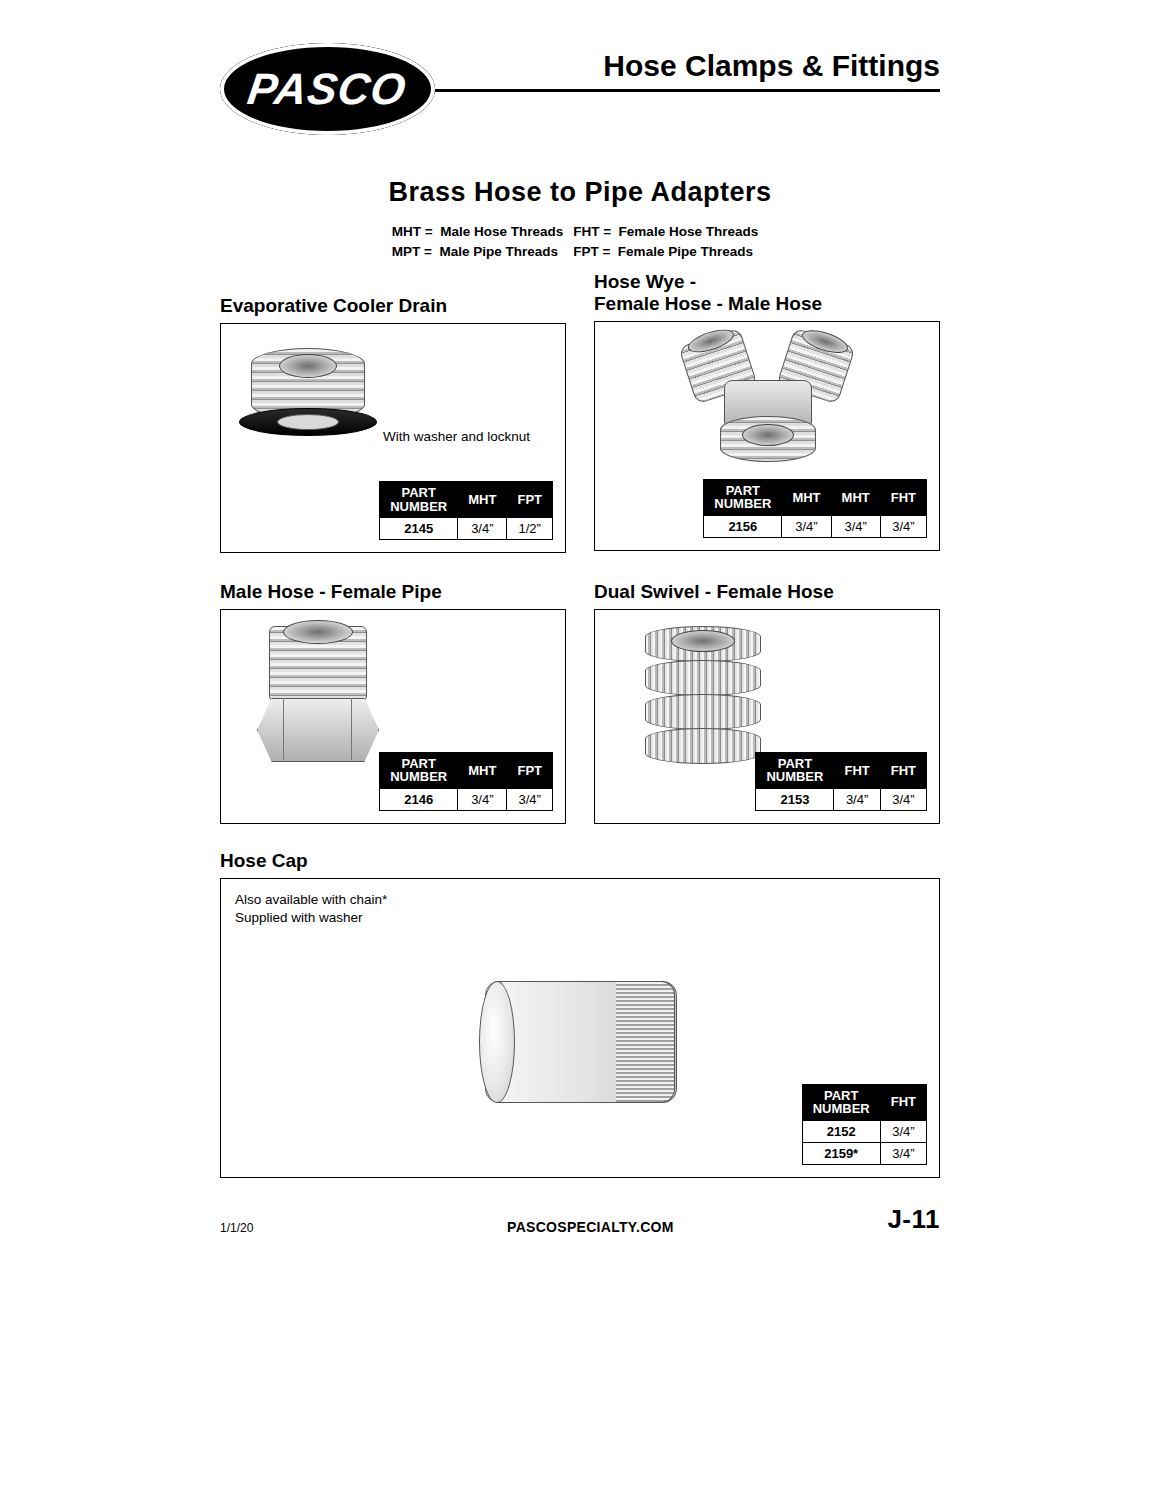PASCO
Hose Clamps & Fittings
Brass Hose to Pipe Adapters
| MHT = Male Hose Threads | FHT = Female Hose Threads |
| MPT = Male Pipe Threads | FPT = Female Pipe Threads |
Evaporative Cooler Drain
With washer and locknut
| PART NUMBER | MHT | FPT |
| --- | --- | --- |
| 2145 | 3/4” | 1/2” |
Hose Wye -
Female Hose - Male Hose
| PART NUMBER | MHT | MHT | FHT |
| --- | --- | --- | --- |
| 2156 | 3/4” | 3/4” | 3/4” |
Male Hose - Female Pipe
| PART NUMBER | MHT | FPT |
| --- | --- | --- |
| 2146 | 3/4” | 3/4” |
Dual Swivel - Female Hose
| PART NUMBER | FHT | FHT |
| --- | --- | --- |
| 2153 | 3/4” | 3/4” |
Hose Cap
Also available with chain*
Supplied with washer
| PART NUMBER | FHT |
| --- | --- |
| 2152 | 3/4” |
| 2159* | 3/4” |
1/1/20
PASCOSPECIALTY.COM
J-11